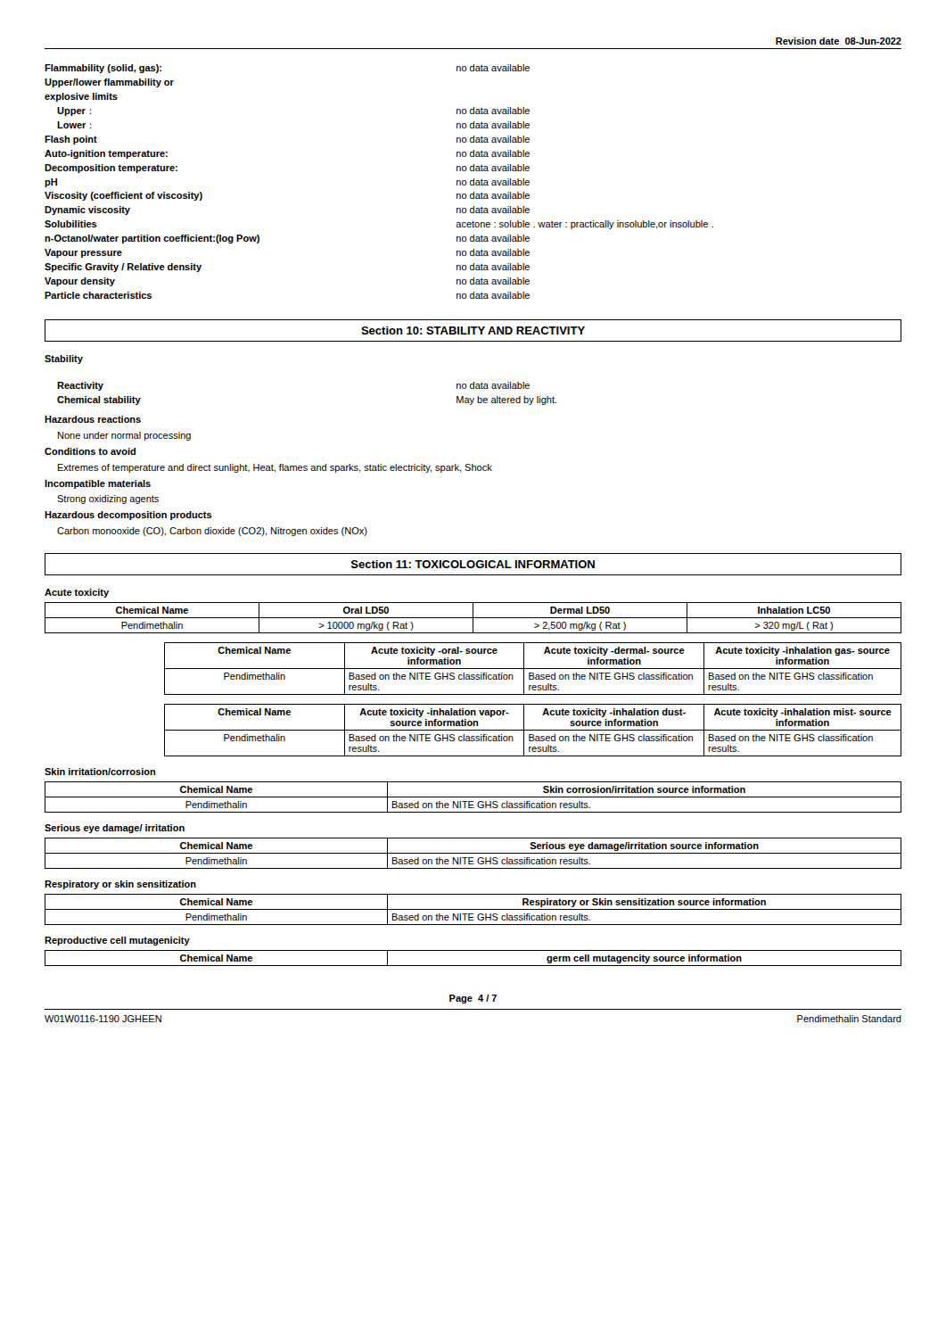Revision date 08-Jun-2022
| Flammability (solid, gas): | no data available |
| Upper/lower flammability or explosive limits | |
| Upper ： | no data available |
| Lower ： | no data available |
| Flash point | no data available |
| Auto-ignition temperature: | no data available |
| Decomposition temperature: | no data available |
| pH | no data available |
| Viscosity (coefficient of viscosity) | no data available |
| Dynamic viscosity | no data available |
| Solubilities | acetone : soluble . water : practically insoluble,or insoluble . |
| n-Octanol/water partition coefficient:(log Pow) | no data available |
| Vapour pressure | no data available |
| Specific Gravity / Relative density | no data available |
| Vapour density | no data available |
| Particle characteristics | no data available |
Section 10: STABILITY AND REACTIVITY
Stability
| Reactivity | no data available |
| Chemical stability | May be altered by light. |
Hazardous reactions
None under normal processing
Conditions to avoid
Extremes of temperature and direct sunlight, Heat, flames and sparks, static electricity, spark, Shock
Incompatible materials
Strong oxidizing agents
Hazardous decomposition products
Carbon monooxide (CO), Carbon dioxide (CO2), Nitrogen oxides (NOx)
Section 11: TOXICOLOGICAL INFORMATION
Acute toxicity
| Chemical Name | Oral LD50 | Dermal LD50 | Inhalation LC50 |
| --- | --- | --- | --- |
| Pendimethalin | > 10000 mg/kg ( Rat ) | > 2,500 mg/kg ( Rat ) | > 320 mg/L ( Rat ) |
| | Chemical Name | Acute toxicity -oral- source information | Acute toxicity -dermal- source information | Acute toxicity -inhalation gas- source information |
| | Pendimethalin | Based on the NITE GHS classification results. | Based on the NITE GHS classification results. | Based on the NITE GHS classification results. |
| | Chemical Name | Acute toxicity -inhalation vapor- source information | Acute toxicity -inhalation dust- source information | Acute toxicity -inhalation mist- source information |
| | Pendimethalin | Based on the NITE GHS classification results. | Based on the NITE GHS classification results. | Based on the NITE GHS classification results. |
Skin irritation/corrosion
| Chemical Name | Skin corrosion/irritation source information |
| --- | --- |
| Pendimethalin | Based on the NITE GHS classification results. |
Serious eye damage/ irritation
| Chemical Name | Serious eye damage/irritation source information |
| --- | --- |
| Pendimethalin | Based on the NITE GHS classification results. |
Respiratory or skin sensitization
| Chemical Name | Respiratory or Skin sensitization source information |
| --- | --- |
| Pendimethalin | Based on the NITE GHS classification results. |
Reproductive cell mutagenicity
| Chemical Name | germ cell mutagencity source information |
| --- | --- |
Page 4 / 7
W01W0116-1190 JGHEEN Pendimethalin Standard